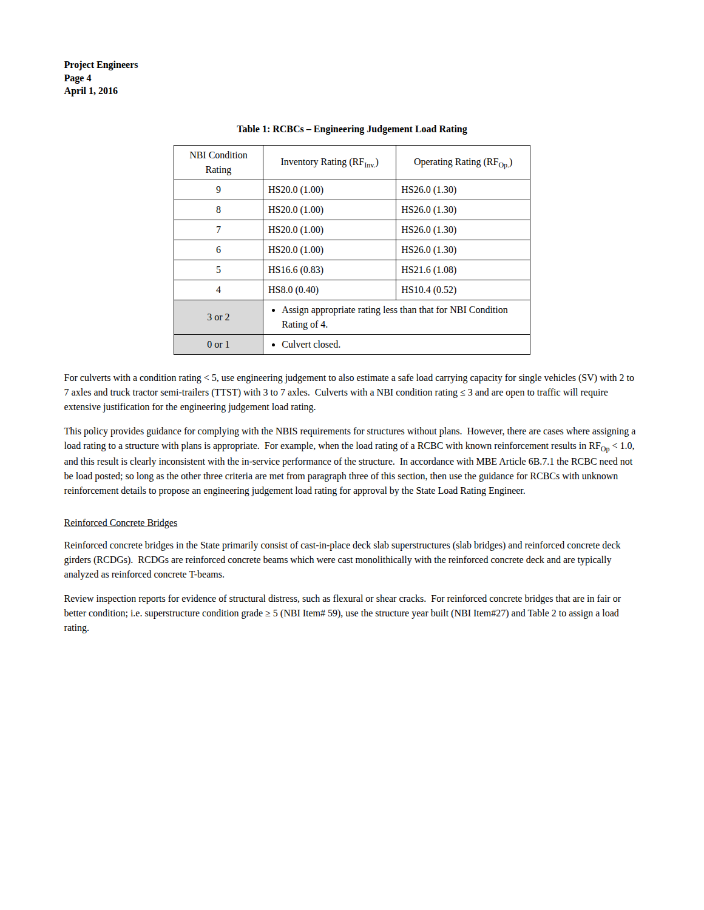Project Engineers
Page 4
April 1, 2016
Table 1: RCBCs – Engineering Judgement Load Rating
| NBI Condition Rating | Inventory Rating (RF Inv. ) | Operating Rating (RF Op. ) |
| --- | --- | --- |
| 9 | HS20.0 (1.00) | HS26.0 (1.30) |
| 8 | HS20.0 (1.00) | HS26.0 (1.30) |
| 7 | HS20.0 (1.00) | HS26.0 (1.30) |
| 6 | HS20.0 (1.00) | HS26.0 (1.30) |
| 5 | HS16.6 (0.83) | HS21.6 (1.08) |
| 4 | HS8.0 (0.40) | HS10.4 (0.52) |
| 3 or 2 | Assign appropriate rating less than that for NBI Condition Rating of 4. |
| 0 or 1 | Culvert closed. |
For culverts with a condition rating < 5, use engineering judgement to also estimate a safe load carrying capacity for single vehicles (SV) with 2 to 7 axles and truck tractor semi-trailers (TTST) with 3 to 7 axles. Culverts with a NBI condition rating ≤ 3 and are open to traffic will require extensive justification for the engineering judgement load rating.
This policy provides guidance for complying with the NBIS requirements for structures without plans. However, there are cases where assigning a load rating to a structure with plans is appropriate. For example, when the load rating of a RCBC with known reinforcement results in RFOp < 1.0, and this result is clearly inconsistent with the in-service performance of the structure. In accordance with MBE Article 6B.7.1 the RCBC need not be load posted; so long as the other three criteria are met from paragraph three of this section, then use the guidance for RCBCs with unknown reinforcement details to propose an engineering judgement load rating for approval by the State Load Rating Engineer.
Reinforced Concrete Bridges
Reinforced concrete bridges in the State primarily consist of cast-in-place deck slab superstructures (slab bridges) and reinforced concrete deck girders (RCDGs). RCDGs are reinforced concrete beams which were cast monolithically with the reinforced concrete deck and are typically analyzed as reinforced concrete T-beams.
Review inspection reports for evidence of structural distress, such as flexural or shear cracks. For reinforced concrete bridges that are in fair or better condition; i.e. superstructure condition grade ≥ 5 (NBI Item# 59), use the structure year built (NBI Item#27) and Table 2 to assign a load rating.